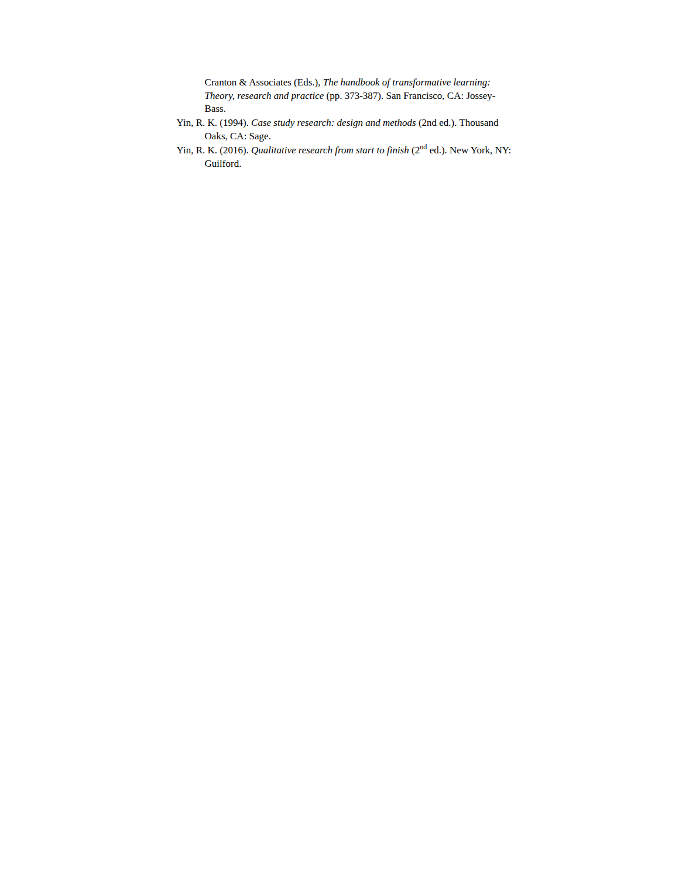Cranton & Associates (Eds.), The handbook of transformative learning: Theory, research and practice (pp. 373-387). San Francisco, CA: Jossey-Bass.
Yin, R. K. (1994). Case study research: design and methods (2nd ed.). Thousand Oaks, CA: Sage.
Yin, R. K. (2016). Qualitative research from start to finish (2nd ed.). New York, NY: Guilford.